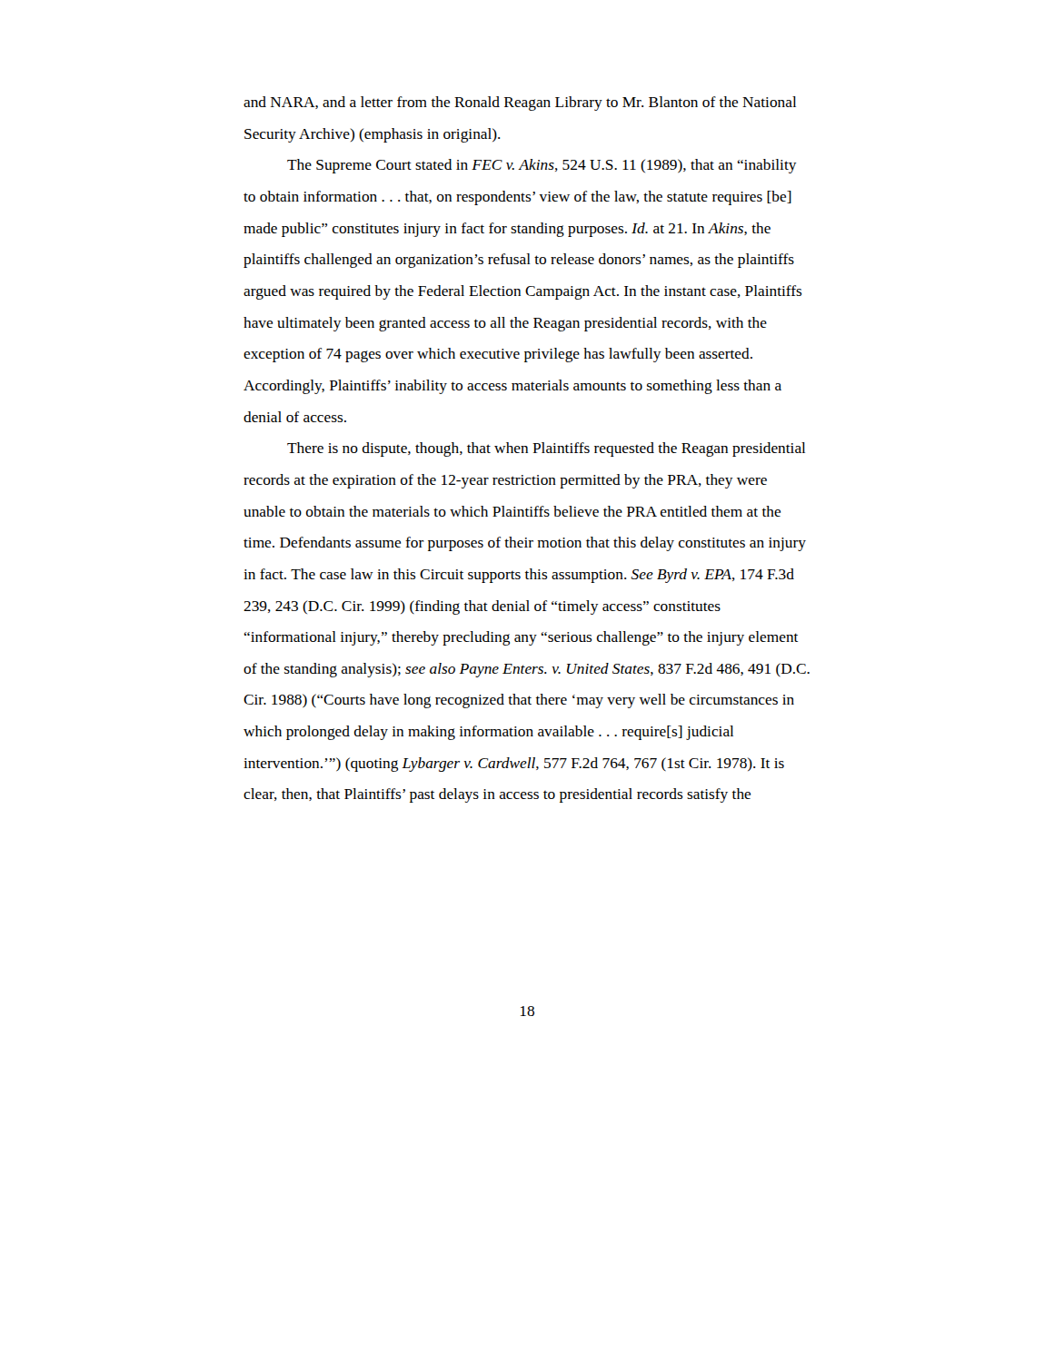and NARA, and a letter from the Ronald Reagan Library to Mr. Blanton of the National Security Archive) (emphasis in original).
The Supreme Court stated in FEC v. Akins, 524 U.S. 11 (1989), that an “inability to obtain information . . . that, on respondents’ view of the law, the statute requires [be] made public” constitutes injury in fact for standing purposes. Id. at 21. In Akins, the plaintiffs challenged an organization’s refusal to release donors’ names, as the plaintiffs argued was required by the Federal Election Campaign Act. In the instant case, Plaintiffs have ultimately been granted access to all the Reagan presidential records, with the exception of 74 pages over which executive privilege has lawfully been asserted. Accordingly, Plaintiffs’ inability to access materials amounts to something less than a denial of access.
There is no dispute, though, that when Plaintiffs requested the Reagan presidential records at the expiration of the 12-year restriction permitted by the PRA, they were unable to obtain the materials to which Plaintiffs believe the PRA entitled them at the time. Defendants assume for purposes of their motion that this delay constitutes an injury in fact. The case law in this Circuit supports this assumption. See Byrd v. EPA, 174 F.3d 239, 243 (D.C. Cir. 1999) (finding that denial of “timely access” constitutes “informational injury,” thereby precluding any “serious challenge” to the injury element of the standing analysis); see also Payne Enters. v. United States, 837 F.2d 486, 491 (D.C. Cir. 1988) (“Courts have long recognized that there ‘may very well be circumstances in which prolonged delay in making information available . . . require[s] judicial intervention.’”) (quoting Lybarger v. Cardwell, 577 F.2d 764, 767 (1st Cir. 1978). It is clear, then, that Plaintiffs’ past delays in access to presidential records satisfy the
18